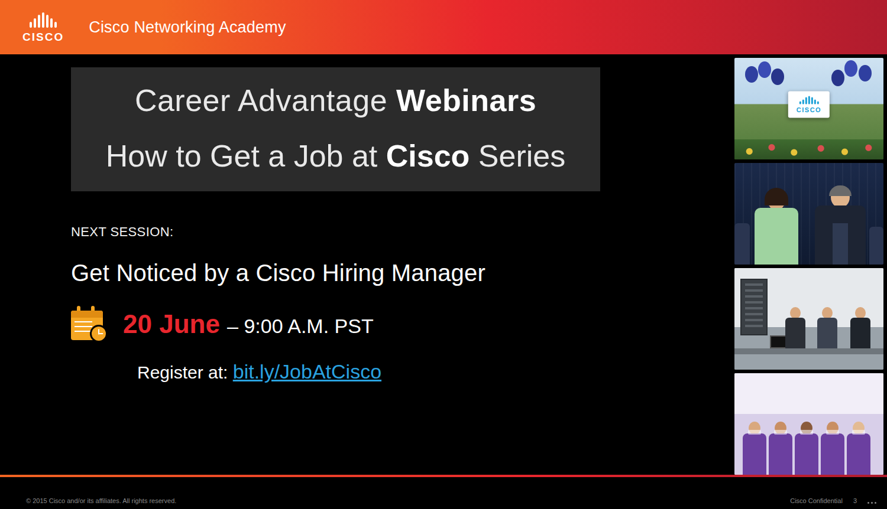CISCO
Cisco Networking Academy
Career Advantage Webinars
How to Get a Job at Cisco Series
NEXT SESSION:
Get Noticed by a Cisco Hiring Manager
20 June – 9:00 A.M. PST
Register at: bit.ly/JobAtCisco
CISCO
© 2015 Cisco and/or its affiliates. All rights reserved.
Cisco Confidential 3